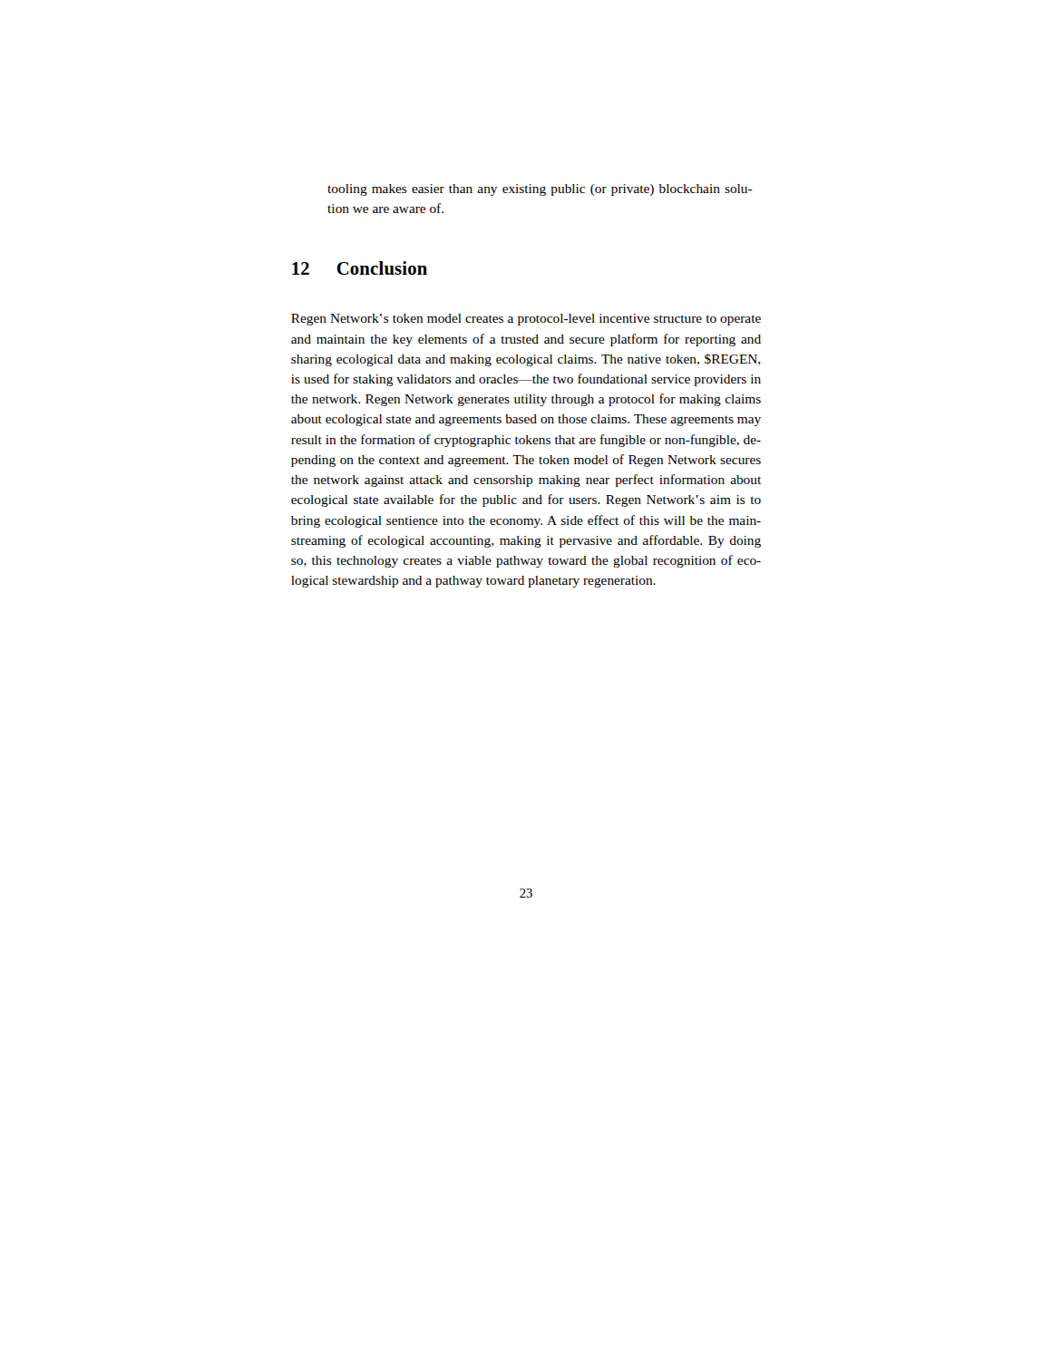tooling makes easier than any existing public (or private) blockchain solution we are aware of.
12 Conclusion
Regen Network‛s token model creates a protocol-level incentive structure to operate and maintain the key elements of a trusted and secure platform for reporting and sharing ecological data and making ecological claims. The native token, $REGEN, is used for staking validators and oracles—the two foundational service providers in the network. Regen Network generates utility through a protocol for making claims about ecological state and agreements based on those claims. These agreements may result in the formation of cryptographic tokens that are fungible or non-fungible, depending on the context and agreement. The token model of Regen Network secures the network against attack and censorship making near perfect information about ecological state available for the public and for users. Regen Network‛s aim is to bring ecological sentience into the economy. A side effect of this will be the mainstreaming of ecological accounting, making it pervasive and affordable. By doing so, this technology creates a viable pathway toward the global recognition of ecological stewardship and a pathway toward planetary regeneration.
23